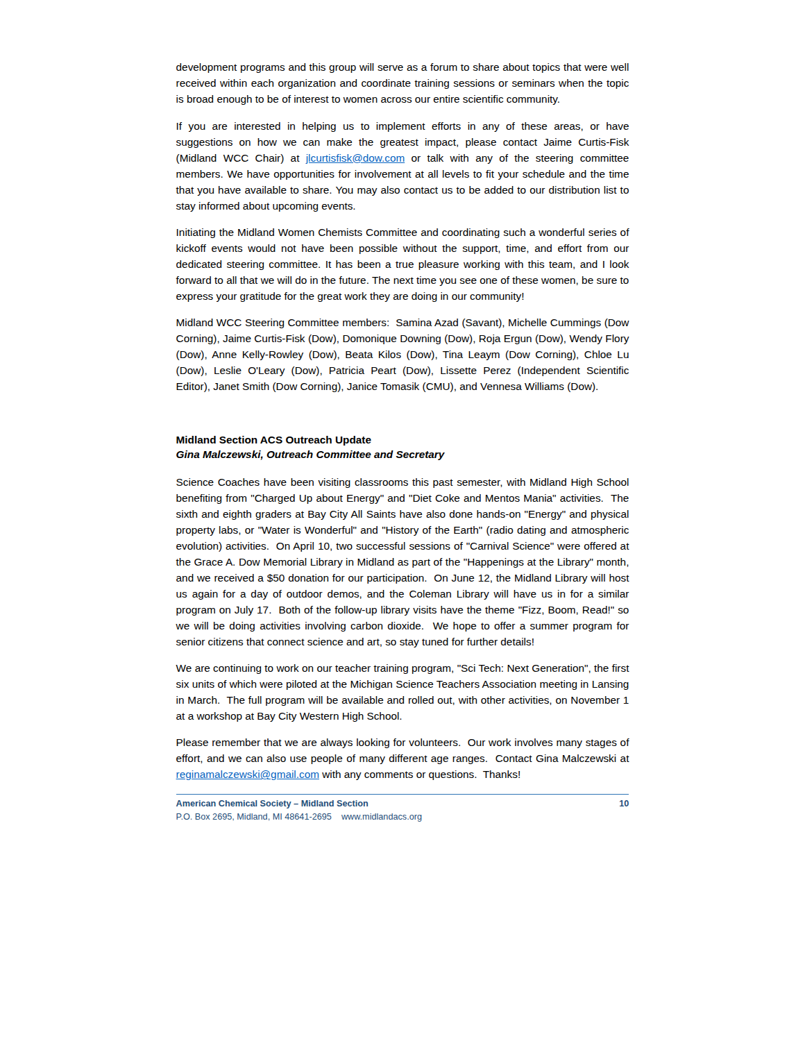development programs and this group will serve as a forum to share about topics that were well received within each organization and coordinate training sessions or seminars when the topic is broad enough to be of interest to women across our entire scientific community.
If you are interested in helping us to implement efforts in any of these areas, or have suggestions on how we can make the greatest impact, please contact Jaime Curtis-Fisk (Midland WCC Chair) at jlcurtisfisk@dow.com or talk with any of the steering committee members. We have opportunities for involvement at all levels to fit your schedule and the time that you have available to share. You may also contact us to be added to our distribution list to stay informed about upcoming events.
Initiating the Midland Women Chemists Committee and coordinating such a wonderful series of kickoff events would not have been possible without the support, time, and effort from our dedicated steering committee. It has been a true pleasure working with this team, and I look forward to all that we will do in the future. The next time you see one of these women, be sure to express your gratitude for the great work they are doing in our community!
Midland WCC Steering Committee members: Samina Azad (Savant), Michelle Cummings (Dow Corning), Jaime Curtis-Fisk (Dow), Domonique Downing (Dow), Roja Ergun (Dow), Wendy Flory (Dow), Anne Kelly-Rowley (Dow), Beata Kilos (Dow), Tina Leaym (Dow Corning), Chloe Lu (Dow), Leslie O'Leary (Dow), Patricia Peart (Dow), Lissette Perez (Independent Scientific Editor), Janet Smith (Dow Corning), Janice Tomasik (CMU), and Vennesa Williams (Dow).
Midland Section ACS Outreach Update
Gina Malczewski, Outreach Committee and Secretary
Science Coaches have been visiting classrooms this past semester, with Midland High School benefiting from "Charged Up about Energy" and "Diet Coke and Mentos Mania" activities. The sixth and eighth graders at Bay City All Saints have also done hands-on "Energy" and physical property labs, or "Water is Wonderful" and "History of the Earth" (radio dating and atmospheric evolution) activities. On April 10, two successful sessions of "Carnival Science" were offered at the Grace A. Dow Memorial Library in Midland as part of the "Happenings at the Library" month, and we received a $50 donation for our participation. On June 12, the Midland Library will host us again for a day of outdoor demos, and the Coleman Library will have us in for a similar program on July 17. Both of the follow-up library visits have the theme "Fizz, Boom, Read!" so we will be doing activities involving carbon dioxide. We hope to offer a summer program for senior citizens that connect science and art, so stay tuned for further details!
We are continuing to work on our teacher training program, "Sci Tech: Next Generation", the first six units of which were piloted at the Michigan Science Teachers Association meeting in Lansing in March. The full program will be available and rolled out, with other activities, on November 1 at a workshop at Bay City Western High School.
Please remember that we are always looking for volunteers. Our work involves many stages of effort, and we can also use people of many different age ranges. Contact Gina Malczewski at reginamalczewski@gmail.com with any comments or questions. Thanks!
American Chemical Society – Midland Section
10
P.O. Box 2695, Midland, MI 48641-2695 www.midlandacs.org